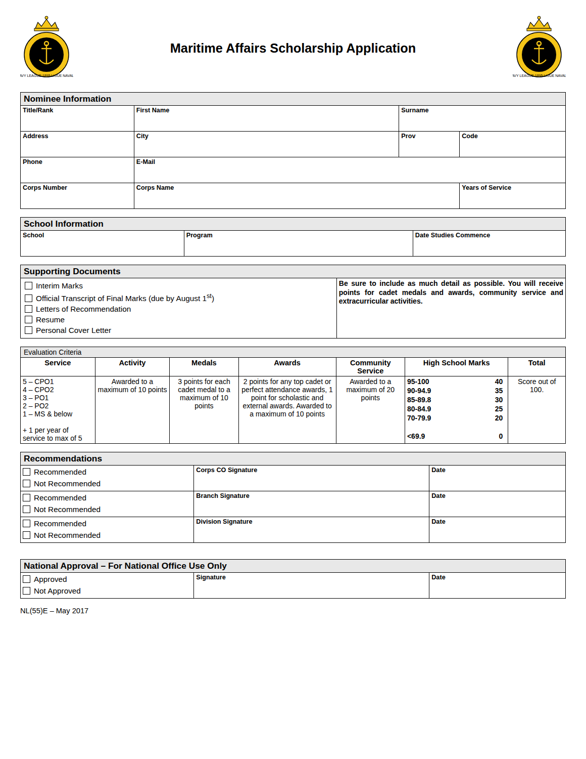NAVY LEAGUE 1895 LIGUE NAVALE
Maritime Affairs Scholarship Application
NAVY LEAGUE 1895 LIGUE NAVALE
| Nominee Information |
| Title/Rank | First Name | Surname |
| Address | City | Prov | Code |
| Phone | E-Mail |
| Corps Number | Corps Name | Years of Service |
| School Information |
| School | Program | Date Studies Commence |
| Supporting Documents |
| Interim Marks Official Transcript of Final Marks (due by August 1 st ) Letters of Recommendation Resume Personal Cover Letter | Be sure to include as much detail as possible. You will receive points for cadet medals and awards, community service and extracurricular activities. |
| Evaluation Criteria |
| Service | Activity | Medals | Awards | Community Service | High School Marks | Total |
| 5 – CPO1 4 – CPO2 3 – PO1 2 – PO2 1 – MS & below + 1 per year of service to max of 5 | Awarded to a maximum of 10 points | 3 points for each cadet medal to a maximum of 10 points | 2 points for any top cadet or perfect attendance awards, 1 point for scholastic and external awards. Awarded to a maximum of 10 points | Awarded to a maximum of 20 points | / 95-100 / 40 / / 90-94.9 / 35 / / 85-89.8 / 30 / / 80-84.9 / 25 / / 70-79.9 / 20 / / <69.9 / 0 / | Score out of 100. |
| Recommendations |
| Recommended Not Recommended | Corps CO Signature | Date |
| Recommended Not Recommended | Branch Signature | Date |
| Recommended Not Recommended | Division Signature | Date |
| National Approval – For National Office Use Only |
| Approved Not Approved | Signature | Date |
NL(55)E – May 2017